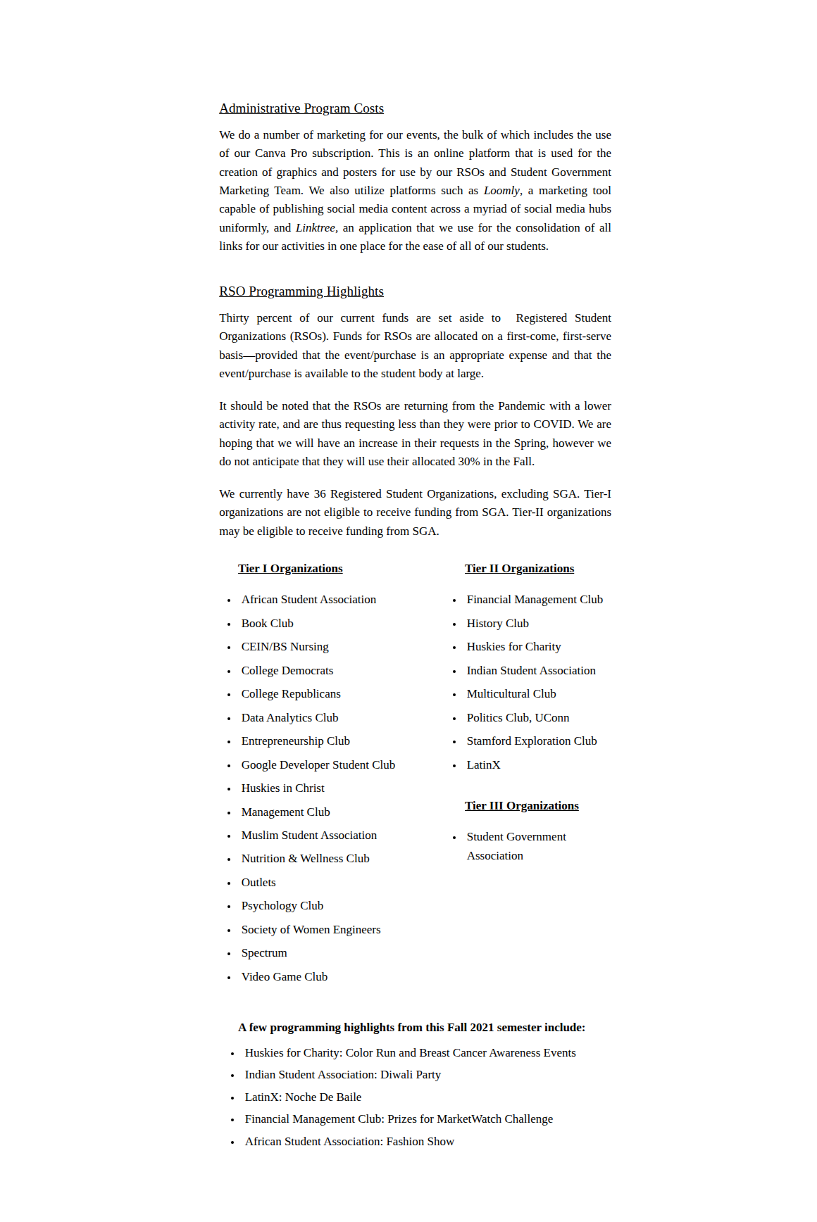Administrative Program Costs
We do a number of marketing for our events, the bulk of which includes the use of our Canva Pro subscription. This is an online platform that is used for the creation of graphics and posters for use by our RSOs and Student Government Marketing Team. We also utilize platforms such as Loomly, a marketing tool capable of publishing social media content across a myriad of social media hubs uniformly, and Linktree, an application that we use for the consolidation of all links for our activities in one place for the ease of all of our students.
RSO Programming Highlights
Thirty percent of our current funds are set aside to Registered Student Organizations (RSOs). Funds for RSOs are allocated on a first-come, first-serve basis—provided that the event/purchase is an appropriate expense and that the event/purchase is available to the student body at large.
It should be noted that the RSOs are returning from the Pandemic with a lower activity rate, and are thus requesting less than they were prior to COVID. We are hoping that we will have an increase in their requests in the Spring, however we do not anticipate that they will use their allocated 30% in the Fall.
We currently have 36 Registered Student Organizations, excluding SGA. Tier-I organizations are not eligible to receive funding from SGA. Tier-II organizations may be eligible to receive funding from SGA.
Tier I Organizations
African Student Association
Book Club
CEIN/BS Nursing
College Democrats
College Republicans
Data Analytics Club
Entrepreneurship Club
Google Developer Student Club
Huskies in Christ
Management Club
Muslim Student Association
Nutrition & Wellness Club
Outlets
Psychology Club
Society of Women Engineers
Spectrum
Video Game Club
Tier II Organizations
Financial Management Club
History Club
Huskies for Charity
Indian Student Association
Multicultural Club
Politics Club, UConn
Stamford Exploration Club
LatinX
Tier III Organizations
Student Government Association
A few programming highlights from this Fall 2021 semester include:
Huskies for Charity: Color Run and Breast Cancer Awareness Events
Indian Student Association: Diwali Party
LatinX: Noche De Baile
Financial Management Club: Prizes for MarketWatch Challenge
African Student Association: Fashion Show